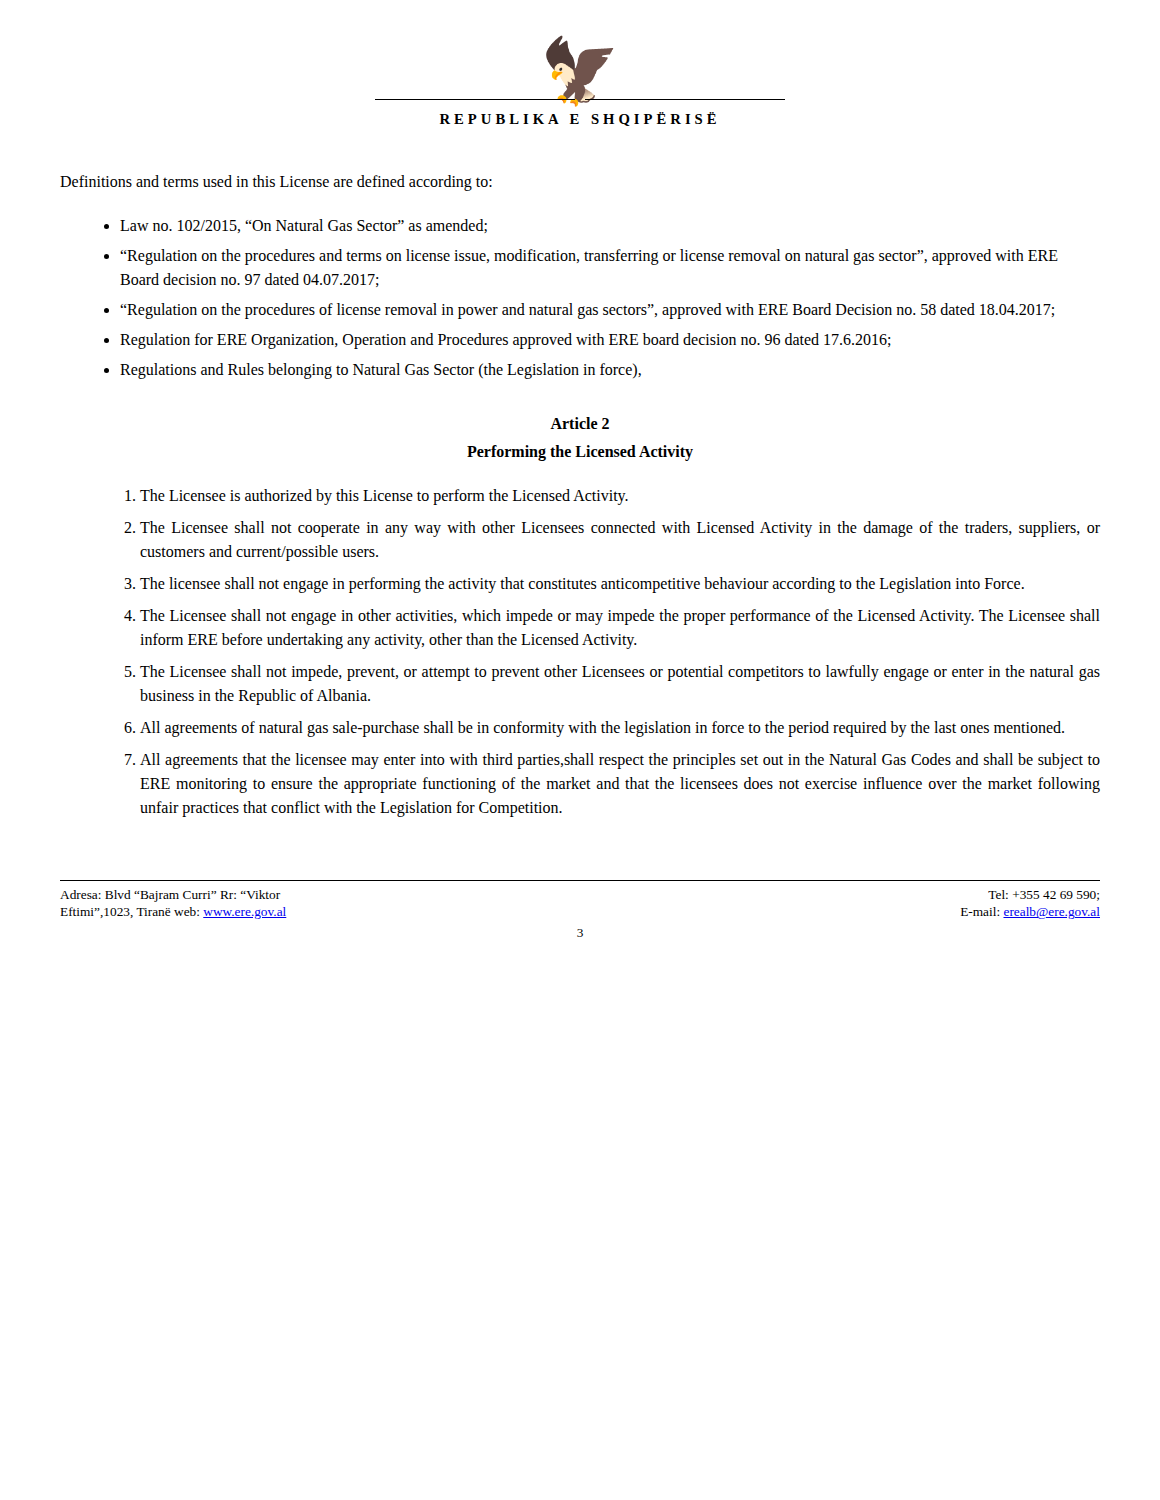🦅
REPUBLIKA E SHQIPËRISË
Definitions and terms used in this License are defined according to:
Law no. 102/2015, “On Natural Gas Sector” as amended;
“Regulation on the procedures and terms on license issue, modification, transferring or license removal on natural gas sector”, approved with ERE Board decision no. 97 dated 04.07.2017;
“Regulation on the procedures of license removal in power and natural gas sectors”, approved with ERE Board Decision no. 58 dated 18.04.2017;
Regulation for ERE Organization, Operation and Procedures approved with ERE board decision no. 96 dated 17.6.2016;
Regulations and Rules belonging to Natural Gas Sector (the Legislation in force),
Article 2
Performing the Licensed Activity
The Licensee is authorized by this License to perform the Licensed Activity.
The Licensee shall not cooperate in any way with other Licensees connected with Licensed Activity in the damage of the traders, suppliers, or customers and current/possible users.
The licensee shall not engage in performing the activity that constitutes anticompetitive behaviour according to the Legislation into Force.
The Licensee shall not engage in other activities, which impede or may impede the proper performance of the Licensed Activity. The Licensee shall inform ERE before undertaking any activity, other than the Licensed Activity.
The Licensee shall not impede, prevent, or attempt to prevent other Licensees or potential competitors to lawfully engage or enter in the natural gas business in the Republic of Albania.
All agreements of natural gas sale-purchase shall be in conformity with the legislation in force to the period required by the last ones mentioned.
All agreements that the licensee may enter into with third parties,shall respect the principles set out in the Natural Gas Codes and shall be subject to ERE monitoring to ensure the appropriate functioning of the market and that the licensees does not exercise influence over the market following unfair practices that conflict with the Legislation for Competition.
Adresa: Blvd “Bajram Curri” Rr: “Viktor
Eftimi”,1023, Tiranë web: www.ere.gov.al
Tel: +355 42 69 590;
E-mail: erealb@ere.gov.al
3